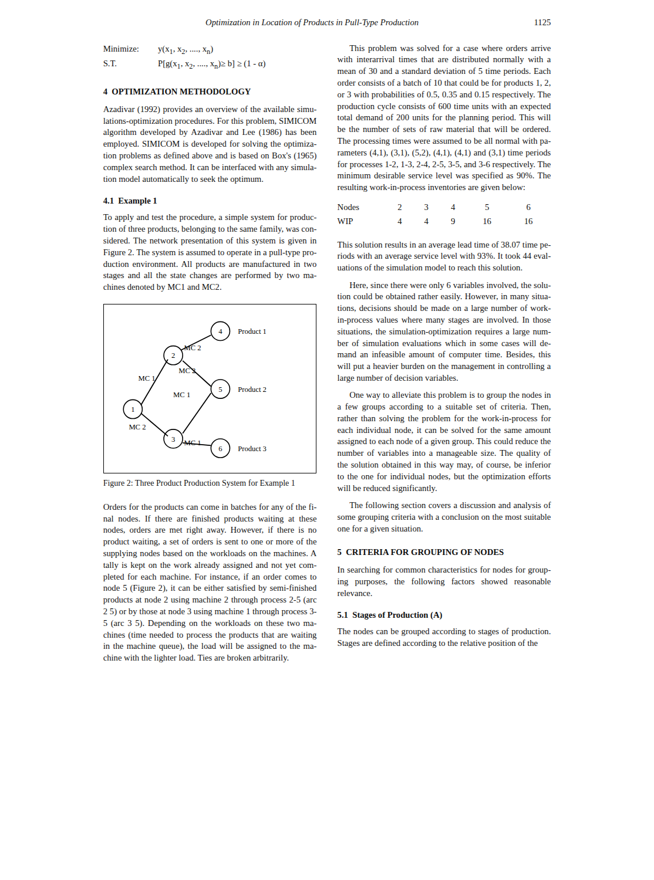Optimization in Location of Products in Pull-Type Production
1125
| Minimize: | y(x 1 , x 2 , ...., x n ) |
| S.T. | P[g(x 1 , x 2 , ...., x n )≥ b] ≥ (1 - α) |
4 OPTIMIZATION METHODOLOGY
Azadivar (1992) provides an overview of the available simulations-optimization procedures. For this problem, SIMICOM algorithm developed by Azadivar and Lee (1986) has been employed. SIMICOM is developed for solving the optimization problems as defined above and is based on Box's (1965) complex search method. It can be interfaced with any simulation model automatically to seek the optimum.
4.1 Example 1
To apply and test the procedure, a simple system for production of three products, belonging to the same family, was considered. The network presentation of this system is given in Figure 2. The system is assumed to operate in a pull-type production environment. All products are manufactured in two stages and all the state changes are performed by two machines denoted by MC1 and MC2.
1 2 3 4 5 6 MC 1 MC 2 MC 2 MC 2 MC 1 MC 1 Product 1 Product 2 Product 3
Figure 2: Three Product Production System for Example 1
Orders for the products can come in batches for any of the final nodes. If there are finished products waiting at these nodes, orders are met right away. However, if there is no product waiting, a set of orders is sent to one or more of the supplying nodes based on the workloads on the machines. A tally is kept on the work already assigned and not yet completed for each machine. For instance, if an order comes to node 5 (Figure 2), it can be either satisfied by semi-finished products at node 2 using machine 2 through process 2-5 (arc 2 5) or by those at node 3 using machine 1 through process 3-5 (arc 3 5). Depending on the workloads on these two machines (time needed to process the products that are waiting in the machine queue), the load will be assigned to the machine with the lighter load. Ties are broken arbitrarily.
This problem was solved for a case where orders arrive with interarrival times that are distributed normally with a mean of 30 and a standard deviation of 5 time periods. Each order consists of a batch of 10 that could be for products 1, 2, or 3 with probabilities of 0.5, 0.35 and 0.15 respectively. The production cycle consists of 600 time units with an expected total demand of 200 units for the planning period. This will be the number of sets of raw material that will be ordered. The processing times were assumed to be all normal with parameters (4,1), (3,1), (5,2), (4,1), (4,1) and (3,1) time periods for processes 1-2, 1-3, 2-4, 2-5, 3-5, and 3-6 respectively. The minimum desirable service level was specified as 90%. The resulting work-in-process inventories are given below:
| Nodes | 2 | 3 | 4 | 5 | 6 |
| WIP | 4 | 4 | 9 | 16 | 16 |
This solution results in an average lead time of 38.07 time periods with an average service level with 93%. It took 44 evaluations of the simulation model to reach this solution.
Here, since there were only 6 variables involved, the solution could be obtained rather easily. However, in many situations, decisions should be made on a large number of work-in-process values where many stages are involved. In those situations, the simulation-optimization requires a large number of simulation evaluations which in some cases will demand an infeasible amount of computer time. Besides, this will put a heavier burden on the management in controlling a large number of decision variables.
One way to alleviate this problem is to group the nodes in a few groups according to a suitable set of criteria. Then, rather than solving the problem for the work-in-process for each individual node, it can be solved for the same amount assigned to each node of a given group. This could reduce the number of variables into a manageable size. The quality of the solution obtained in this way may, of course, be inferior to the one for individual nodes, but the optimization efforts will be reduced significantly.
The following section covers a discussion and analysis of some grouping criteria with a conclusion on the most suitable one for a given situation.
5 CRITERIA FOR GROUPING OF NODES
In searching for common characteristics for nodes for grouping purposes, the following factors showed reasonable relevance.
5.1 Stages of Production (A)
The nodes can be grouped according to stages of production. Stages are defined according to the relative position of the